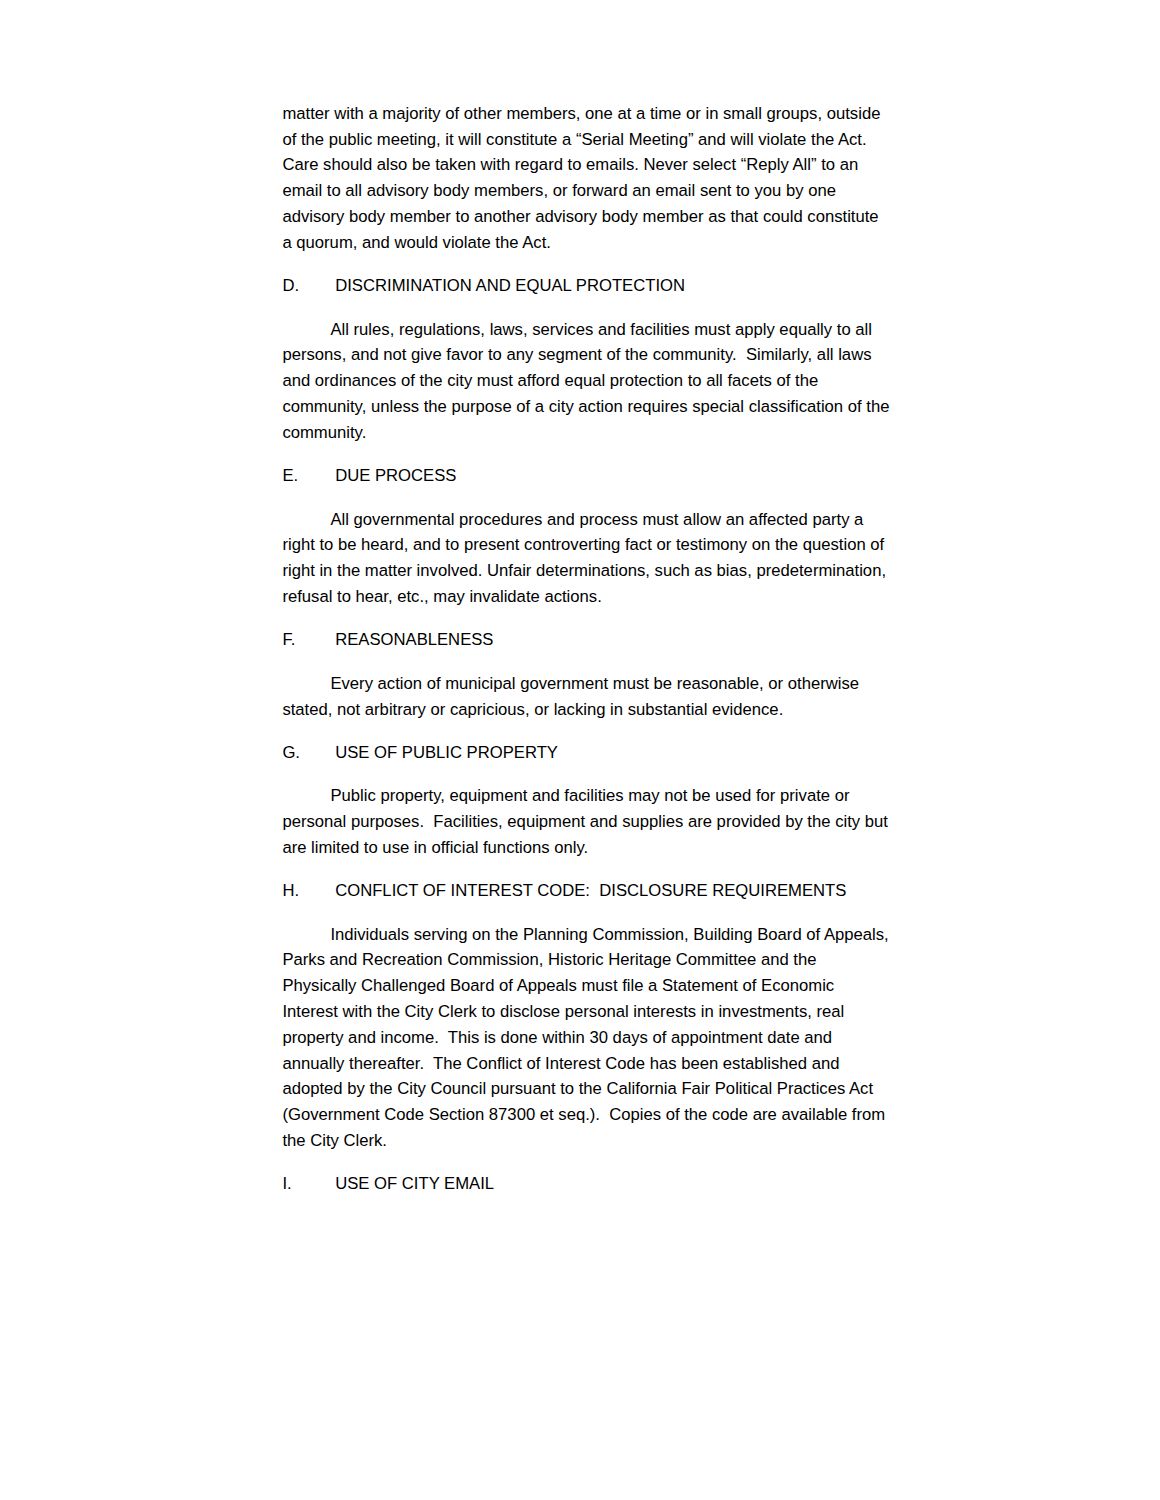matter with a majority of other members, one at a time or in small groups, outside of the public meeting, it will constitute a “Serial Meeting” and will violate the Act. Care should also be taken with regard to emails. Never select “Reply All” to an email to all advisory body members, or forward an email sent to you by one advisory body member to another advisory body member as that could constitute a quorum, and would violate the Act.
D. DISCRIMINATION AND EQUAL PROTECTION
All rules, regulations, laws, services and facilities must apply equally to all persons, and not give favor to any segment of the community. Similarly, all laws and ordinances of the city must afford equal protection to all facets of the community, unless the purpose of a city action requires special classification of the community.
E. DUE PROCESS
All governmental procedures and process must allow an affected party a right to be heard, and to present controverting fact or testimony on the question of right in the matter involved. Unfair determinations, such as bias, predetermination, refusal to hear, etc., may invalidate actions.
F. REASONABLENESS
Every action of municipal government must be reasonable, or otherwise stated, not arbitrary or capricious, or lacking in substantial evidence.
G. USE OF PUBLIC PROPERTY
Public property, equipment and facilities may not be used for private or personal purposes. Facilities, equipment and supplies are provided by the city but are limited to use in official functions only.
H. CONFLICT OF INTEREST CODE: DISCLOSURE REQUIREMENTS
Individuals serving on the Planning Commission, Building Board of Appeals, Parks and Recreation Commission, Historic Heritage Committee and the Physically Challenged Board of Appeals must file a Statement of Economic Interest with the City Clerk to disclose personal interests in investments, real property and income. This is done within 30 days of appointment date and annually thereafter. The Conflict of Interest Code has been established and adopted by the City Council pursuant to the California Fair Political Practices Act (Government Code Section 87300 et seq.). Copies of the code are available from the City Clerk.
I. USE OF CITY EMAIL